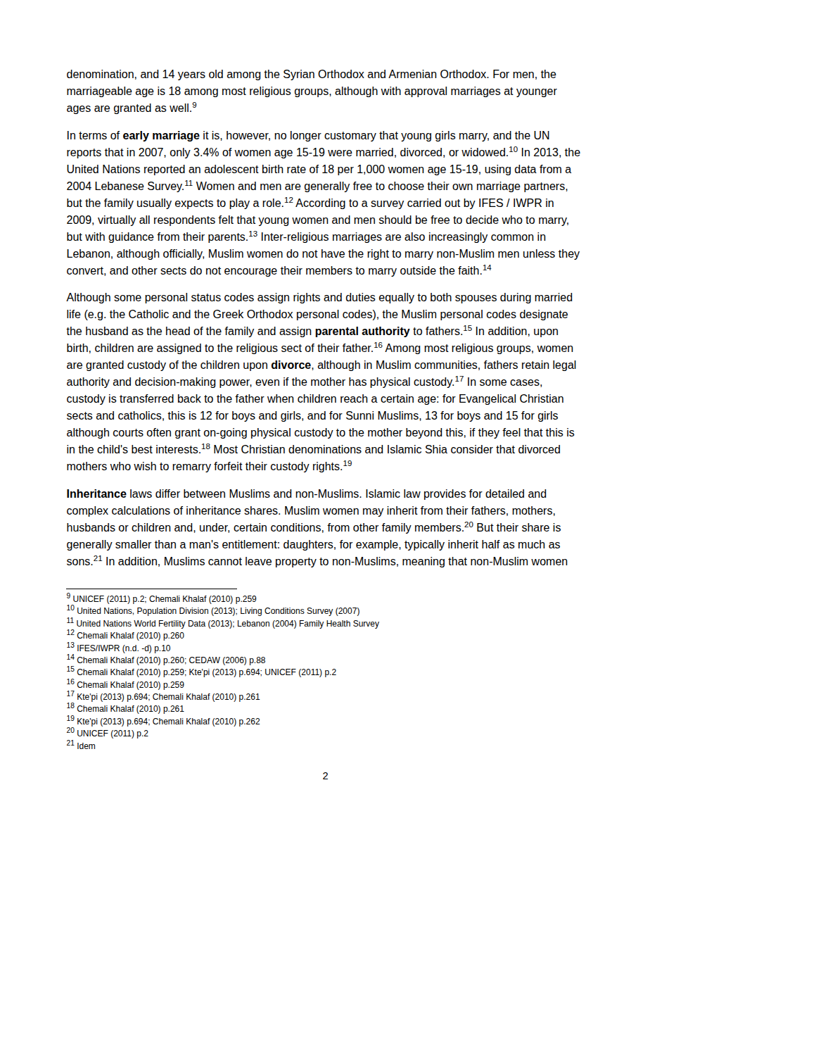denomination, and 14 years old among the Syrian Orthodox and Armenian Orthodox. For men, the marriageable age is 18 among most religious groups, although with approval marriages at younger ages are granted as well.9
In terms of early marriage it is, however, no longer customary that young girls marry, and the UN reports that in 2007, only 3.4% of women age 15-19 were married, divorced, or widowed.10 In 2013, the United Nations reported an adolescent birth rate of 18 per 1,000 women age 15-19, using data from a 2004 Lebanese Survey.11 Women and men are generally free to choose their own marriage partners, but the family usually expects to play a role.12 According to a survey carried out by IFES / IWPR in 2009, virtually all respondents felt that young women and men should be free to decide who to marry, but with guidance from their parents.13 Inter-religious marriages are also increasingly common in Lebanon, although officially, Muslim women do not have the right to marry non-Muslim men unless they convert, and other sects do not encourage their members to marry outside the faith.14
Although some personal status codes assign rights and duties equally to both spouses during married life (e.g. the Catholic and the Greek Orthodox personal codes), the Muslim personal codes designate the husband as the head of the family and assign parental authority to fathers.15 In addition, upon birth, children are assigned to the religious sect of their father.16 Among most religious groups, women are granted custody of the children upon divorce, although in Muslim communities, fathers retain legal authority and decision-making power, even if the mother has physical custody.17 In some cases, custody is transferred back to the father when children reach a certain age: for Evangelical Christian sects and catholics, this is 12 for boys and girls, and for Sunni Muslims, 13 for boys and 15 for girls although courts often grant on-going physical custody to the mother beyond this, if they feel that this is in the child's best interests.18 Most Christian denominations and Islamic Shia consider that divorced mothers who wish to remarry forfeit their custody rights.19
Inheritance laws differ between Muslims and non-Muslims. Islamic law provides for detailed and complex calculations of inheritance shares. Muslim women may inherit from their fathers, mothers, husbands or children and, under, certain conditions, from other family members.20 But their share is generally smaller than a man's entitlement: daughters, for example, typically inherit half as much as sons.21 In addition, Muslims cannot leave property to non-Muslims, meaning that non-Muslim women
9 UNICEF (2011) p.2; Chemali Khalaf (2010) p.259
10 United Nations, Population Division (2013); Living Conditions Survey (2007)
11 United Nations World Fertility Data (2013); Lebanon (2004) Family Health Survey
12 Chemali Khalaf (2010) p.260
13 IFES/IWPR (n.d. -d) p.10
14 Chemali Khalaf (2010) p.260; CEDAW (2006) p.88
15 Chemali Khalaf (2010) p.259; Kte'pi (2013) p.694; UNICEF (2011) p.2
16 Chemali Khalaf (2010) p.259
17 Kte'pi (2013) p.694; Chemali Khalaf (2010) p.261
18 Chemali Khalaf (2010) p.261
19 Kte'pi (2013) p.694; Chemali Khalaf (2010) p.262
20 UNICEF (2011) p.2
21 Idem
2